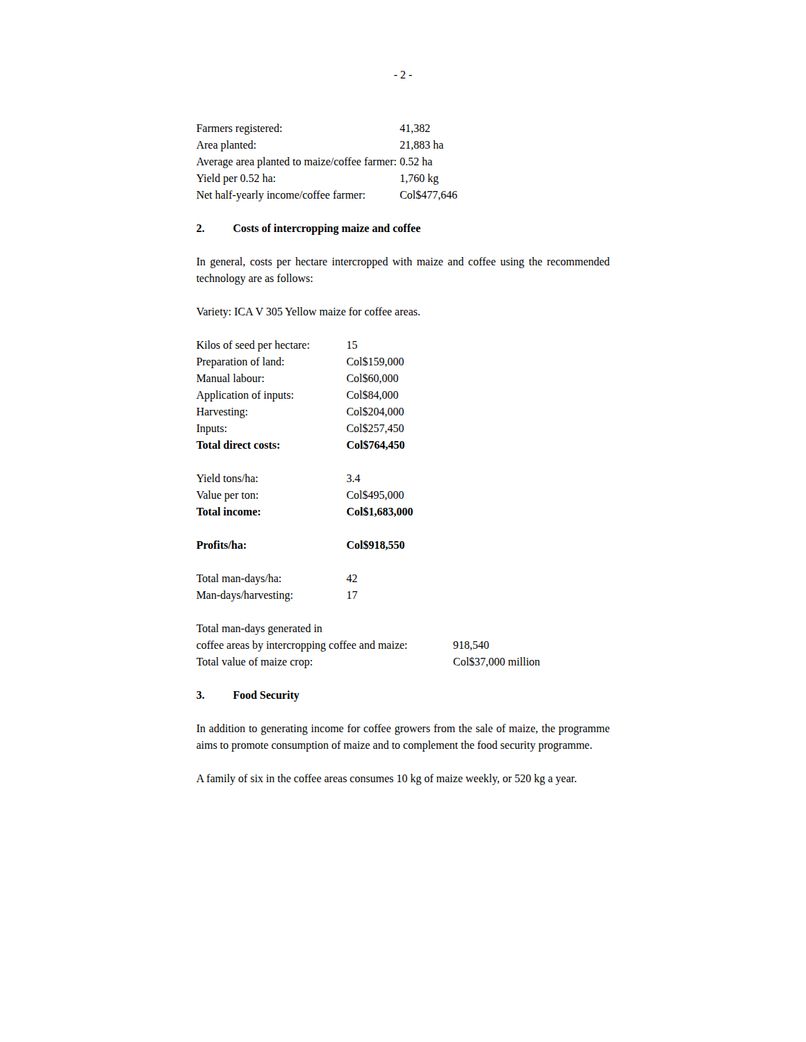- 2 -
| Farmers registered: | 41,382 |
| Area planted: | 21,883 ha |
| Average area planted to maize/coffee farmer: | 0.52 ha |
| Yield per 0.52 ha: | 1,760 kg |
| Net half-yearly income/coffee farmer: | Col$477,646 |
2.
Costs of intercropping maize and coffee
In general, costs per hectare intercropped with maize and coffee using the recommended technology are as follows:
Variety: ICA V 305 Yellow maize for coffee areas.
| Kilos of seed per hectare: | 15 |
| Preparation of land: | Col$159,000 |
| Manual labour: | Col$60,000 |
| Application of inputs: | Col$84,000 |
| Harvesting: | Col$204,000 |
| Inputs: | Col$257,450 |
| Total direct costs: | Col$764,450 |
| Yield tons/ha: | 3.4 |
| Value per ton: | Col$495,000 |
| Total income: | Col$1,683,000 |
| Profits/ha: | Col$918,550 |
| Total man-days/ha: | 42 |
| Man-days/harvesting: | 17 |
| Total man-days generated in coffee areas by intercropping coffee and maize: | 918,540 |
| Total value of maize crop: | Col$37,000 million |
3.
Food Security
In addition to generating income for coffee growers from the sale of maize, the programme aims to promote consumption of maize and to complement the food security programme.
A family of six in the coffee areas consumes 10 kg of maize weekly, or 520 kg a year.